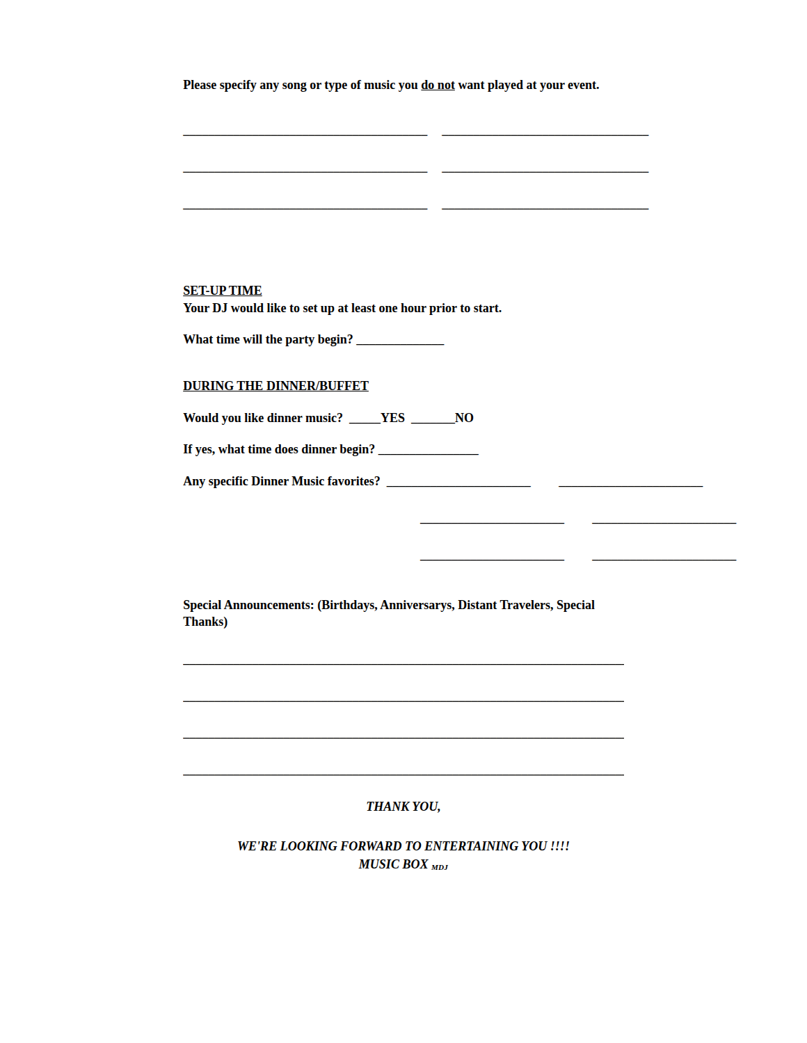Please specify any song or type of music you do not want played at your event.
_______________________________________ _________________________________
_______________________________________ _________________________________
_______________________________________ _________________________________
SET-UP TIME
Your DJ would like to set up at least one hour prior to start.
What time will the party begin? ______________
DURING THE DINNER/BUFFET
Would you like dinner music? _____YES _______NO
If yes, what time does dinner begin? ________________
Any specific Dinner Music favorites? _______________________ _______________________
_______________________ _______________________
_______________________ _______________________
Special Announcements: (Birthdays, Anniversarys, Distant Travelers, Special Thanks)
_______________________________________________________________________________________
_______________________________________________________________________________________
_______________________________________________________________________________________
_______________________________________________________________________________________
THANK YOU,
WE'RE LOOKING FORWARD TO ENTERTAINING YOU !!!!
MUSIC BOX MDJ